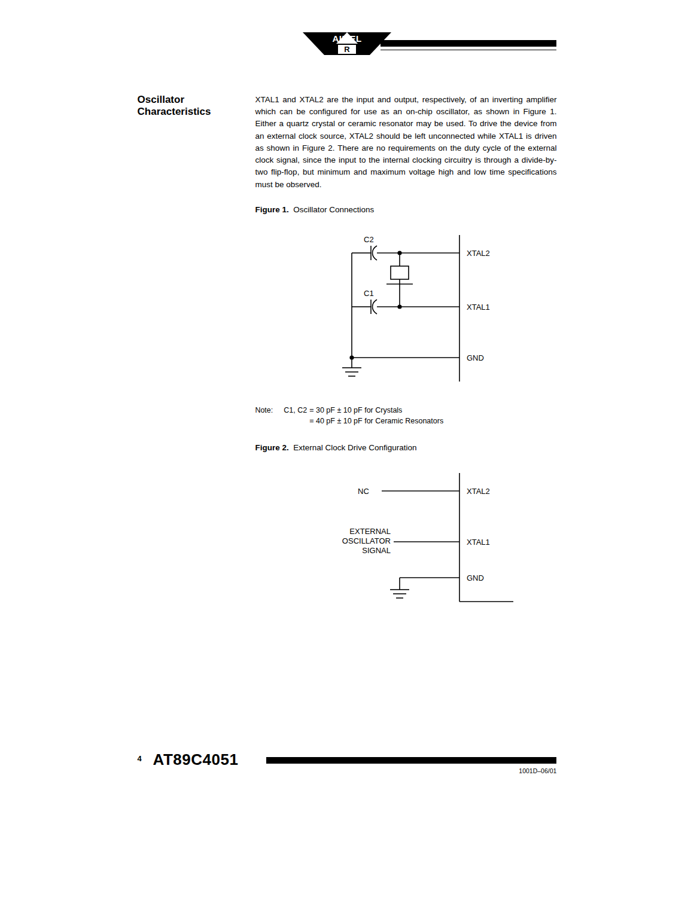AIMEL R
Oscillator
Characteristics
XTAL1 and XTAL2 are the input and output, respectively, of an inverting amplifier which can be configured for use as an on-chip oscillator, as shown in Figure 1. Either a quartz crystal or ceramic resonator may be used. To drive the device from an external clock source, XTAL2 should be left unconnected while XTAL1 is driven as shown in Figure 2. There are no requirements on the duty cycle of the external clock signal, since the input to the internal clocking circuitry is through a divide-by-two flip-flop, but minimum and maximum voltage high and low time specifications must be observed.
Figure 1. Oscillator Connections
C2 C1 XTAL2 XTAL1 GND
| Note: | C1, C2 | = 30 pF ± 10 pF for Crystals |
| | | = 40 pF ± 10 pF for Ceramic Resonators |
Figure 2. External Clock Drive Configuration
NC EXTERNAL OSCILLATOR SIGNAL XTAL2 XTAL1 GND
4
AT89C4051
1001D–06/01